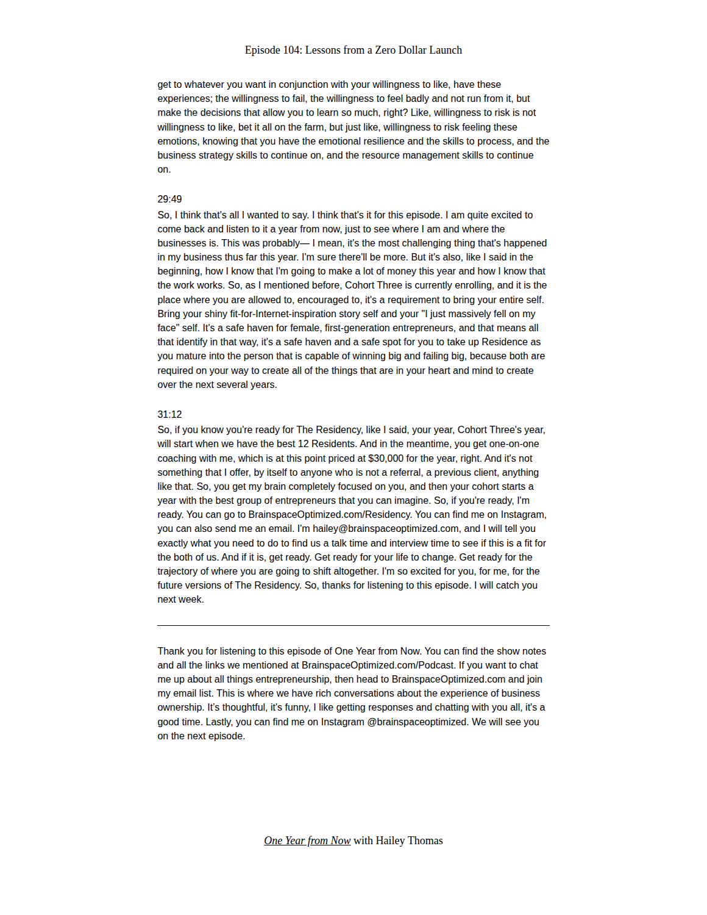Episode 104: Lessons from a Zero Dollar Launch
get to whatever you want in conjunction with your willingness to like, have these experiences; the willingness to fail, the willingness to feel badly and not run from it, but make the decisions that allow you to learn so much, right? Like, willingness to risk is not willingness to like, bet it all on the farm, but just like, willingness to risk feeling these emotions, knowing that you have the emotional resilience and the skills to process, and the business strategy skills to continue on, and the resource management skills to continue on.
29:49
So, I think that's all I wanted to say. I think that's it for this episode. I am quite excited to come back and listen to it a year from now, just to see where I am and where the businesses is. This was probably— I mean, it's the most challenging thing that's happened in my business thus far this year. I'm sure there'll be more. But it's also, like I said in the beginning, how I know that I'm going to make a lot of money this year and how I know that the work works. So, as I mentioned before, Cohort Three is currently enrolling, and it is the place where you are allowed to, encouraged to, it's a requirement to bring your entire self. Bring your shiny fit-for-Internet-inspiration story self and your "I just massively fell on my face" self. It's a safe haven for female, first-generation entrepreneurs, and that means all that identify in that way, it's a safe haven and a safe spot for you to take up Residence as you mature into the person that is capable of winning big and failing big, because both are required on your way to create all of the things that are in your heart and mind to create over the next several years.
31:12
So, if you know you're ready for The Residency, like I said, your year, Cohort Three's year, will start when we have the best 12 Residents. And in the meantime, you get one-on-one coaching with me, which is at this point priced at $30,000 for the year, right. And it's not something that I offer, by itself to anyone who is not a referral, a previous client, anything like that. So, you get my brain completely focused on you, and then your cohort starts a year with the best group of entrepreneurs that you can imagine. So, if you're ready, I'm ready. You can go to BrainspaceOptimized.com/Residency. You can find me on Instagram, you can also send me an email. I'm hailey@brainspaceoptimized.com, and I will tell you exactly what you need to do to find us a talk time and interview time to see if this is a fit for the both of us. And if it is, get ready. Get ready for your life to change. Get ready for the trajectory of where you are going to shift altogether. I'm so excited for you, for me, for the future versions of The Residency. So, thanks for listening to this episode. I will catch you next week.
Thank you for listening to this episode of One Year from Now. You can find the show notes and all the links we mentioned at BrainspaceOptimized.com/Podcast. If you want to chat me up about all things entrepreneurship, then head to BrainspaceOptimized.com and join my email list. This is where we have rich conversations about the experience of business ownership. It’s thoughtful, it's funny, I like getting responses and chatting with you all, it's a good time. Lastly, you can find me on Instagram @brainspaceoptimized. We will see you on the next episode.
One Year from Now with Hailey Thomas